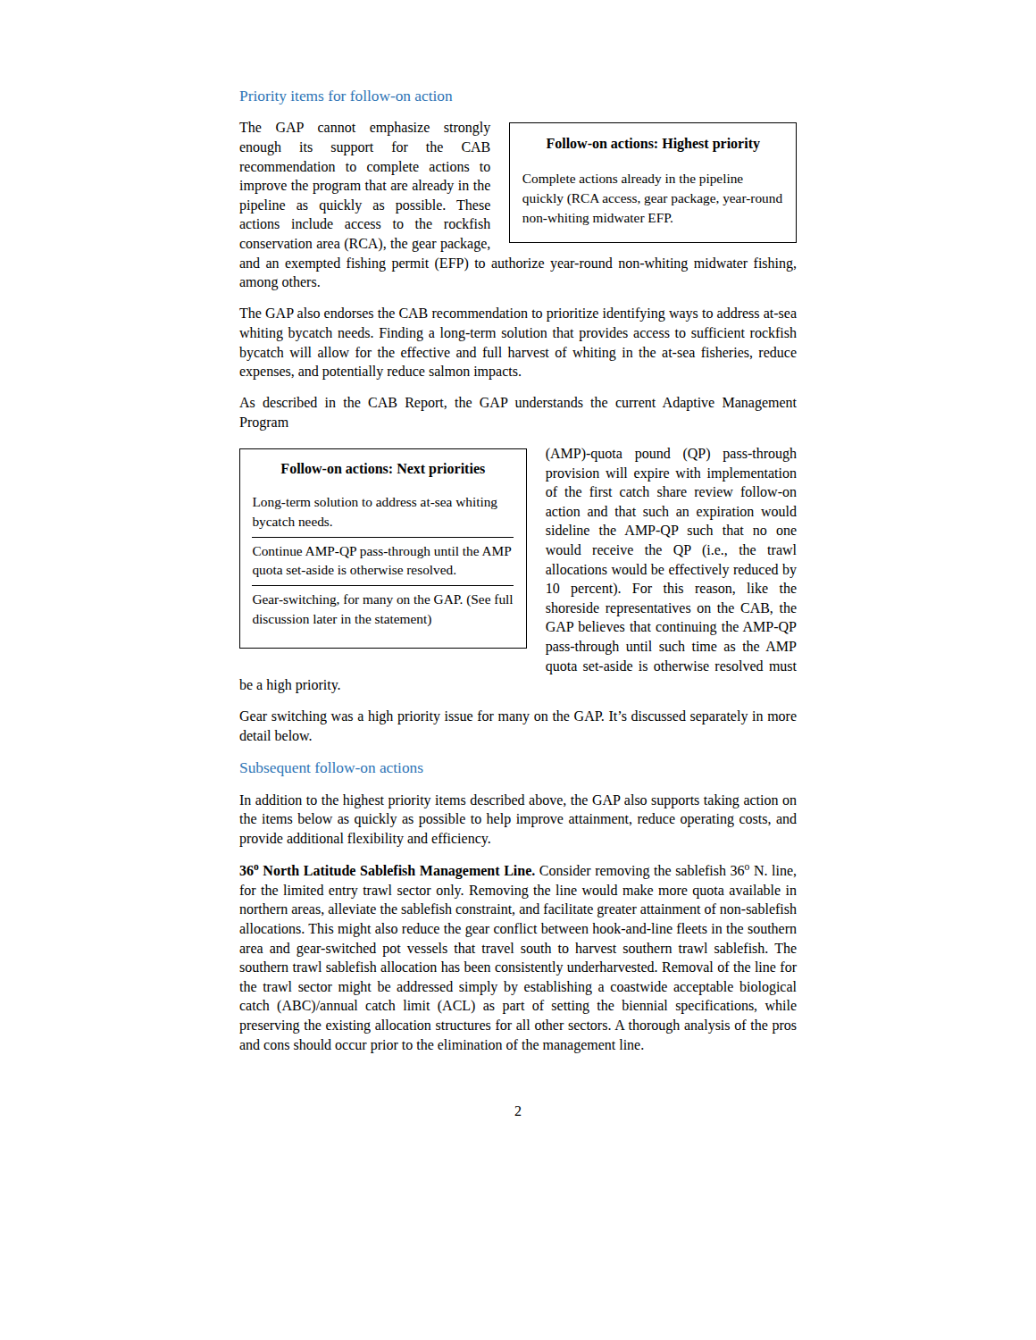Priority items for follow-on action
Follow-on actions: Highest priority
Complete actions already in the pipeline quickly (RCA access, gear package, year-round non-whiting midwater EFP.
The GAP cannot emphasize strongly enough its support for the CAB recommendation to complete actions to improve the program that are already in the pipeline as quickly as possible. These actions include access to the rockfish conservation area (RCA), the gear package, and an exempted fishing permit (EFP) to authorize year-round non-whiting midwater fishing, among others.
The GAP also endorses the CAB recommendation to prioritize identifying ways to address at-sea whiting bycatch needs. Finding a long-term solution that provides access to sufficient rockfish bycatch will allow for the effective and full harvest of whiting in the at-sea fisheries, reduce expenses, and potentially reduce salmon impacts.
As described in the CAB Report, the GAP understands the current Adaptive Management Program
Follow-on actions: Next priorities
Long-term solution to address at-sea whiting bycatch needs.
Continue AMP-QP pass-through until the AMP quota set-aside is otherwise resolved.
Gear-switching, for many on the GAP. (See full discussion later in the statement)
(AMP)-quota pound (QP) pass-through provision will expire with implementation of the first catch share review follow-on action and that such an expiration would sideline the AMP-QP such that no one would receive the QP (i.e., the trawl allocations would be effectively reduced by 10 percent). For this reason, like the shoreside representatives on the CAB, the GAP believes that continuing the AMP-QP pass-through until such time as the AMP quota set-aside is otherwise resolved must be a high priority.
Gear switching was a high priority issue for many on the GAP. It’s discussed separately in more detail below.
Subsequent follow-on actions
In addition to the highest priority items described above, the GAP also supports taking action on the items below as quickly as possible to help improve attainment, reduce operating costs, and provide additional flexibility and efficiency.
36o North Latitude Sablefish Management Line. Consider removing the sablefish 36o N. line, for the limited entry trawl sector only. Removing the line would make more quota available in northern areas, alleviate the sablefish constraint, and facilitate greater attainment of non-sablefish allocations. This might also reduce the gear conflict between hook-and-line fleets in the southern area and gear-switched pot vessels that travel south to harvest southern trawl sablefish. The southern trawl sablefish allocation has been consistently underharvested. Removal of the line for the trawl sector might be addressed simply by establishing a coastwide acceptable biological catch (ABC)/annual catch limit (ACL) as part of setting the biennial specifications, while preserving the existing allocation structures for all other sectors. A thorough analysis of the pros and cons should occur prior to the elimination of the management line.
2